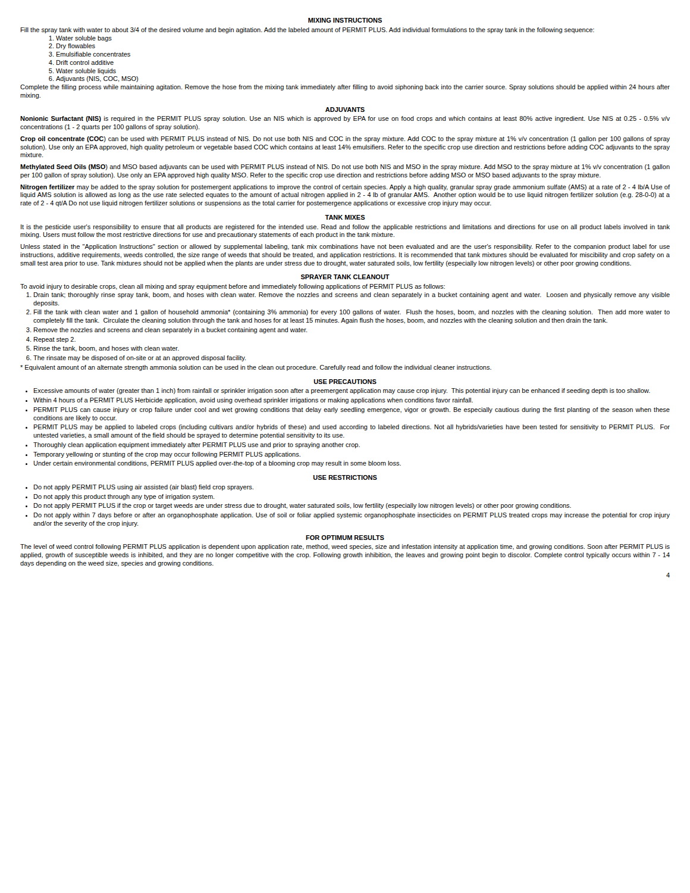Mixing Instructions
Fill the spray tank with water to about 3/4 of the desired volume and begin agitation. Add the labeled amount of PERMIT PLUS. Add individual formulations to the spray tank in the following sequence:
Water soluble bags
Dry flowables
Emulsifiable concentrates
Drift control additive
Water soluble liquids
Adjuvants (NIS, COC, MSO)
Complete the filling process while maintaining agitation. Remove the hose from the mixing tank immediately after filling to avoid siphoning back into the carrier source. Spray solutions should be applied within 24 hours after mixing.
Adjuvants
Nonionic Surfactant (NIS) is required in the PERMIT PLUS spray solution. Use an NIS which is approved by EPA for use on food crops and which contains at least 80% active ingredient. Use NIS at 0.25 - 0.5% v/v concentrations (1 - 2 quarts per 100 gallons of spray solution).
Crop oil concentrate (COC) can be used with PERMIT PLUS instead of NIS. Do not use both NIS and COC in the spray mixture. Add COC to the spray mixture at 1% v/v concentration (1 gallon per 100 gallons of spray solution). Use only an EPA approved, high quality petroleum or vegetable based COC which contains at least 14% emulsifiers. Refer to the specific crop use direction and restrictions before adding COC adjuvants to the spray mixture.
Methylated Seed Oils (MSO) and MSO based adjuvants can be used with PERMIT PLUS instead of NIS. Do not use both NIS and MSO in the spray mixture. Add MSO to the spray mixture at 1% v/v concentration (1 gallon per 100 gallon of spray solution). Use only an EPA approved high quality MSO. Refer to the specific crop use direction and restrictions before adding MSO or MSO based adjuvants to the spray mixture.
Nitrogen fertilizer may be added to the spray solution for postemergent applications to improve the control of certain species. Apply a high quality, granular spray grade ammonium sulfate (AMS) at a rate of 2 - 4 lb/A Use of liquid AMS solution is allowed as long as the use rate selected equates to the amount of actual nitrogen applied in 2 - 4 lb of granular AMS. Another option would be to use liquid nitrogen fertilizer solution (e.g. 28-0-0) at a rate of 2 - 4 qt/A Do not use liquid nitrogen fertilizer solutions or suspensions as the total carrier for postemergence applications or excessive crop injury may occur.
Tank Mixes
It is the pesticide user's responsibility to ensure that all products are registered for the intended use. Read and follow the applicable restrictions and limitations and directions for use on all product labels involved in tank mixing. Users must follow the most restrictive directions for use and precautionary statements of each product in the tank mixture.
Unless stated in the "Application Instructions" section or allowed by supplemental labeling, tank mix combinations have not been evaluated and are the user's responsibility. Refer to the companion product label for use instructions, additive requirements, weeds controlled, the size range of weeds that should be treated, and application restrictions. It is recommended that tank mixtures should be evaluated for miscibility and crop safety on a small test area prior to use. Tank mixtures should not be applied when the plants are under stress due to drought, water saturated soils, low fertility (especially low nitrogen levels) or other poor growing conditions.
Sprayer Tank Cleanout
To avoid injury to desirable crops, clean all mixing and spray equipment before and immediately following applications of PERMIT PLUS as follows:
Drain tank; thoroughly rinse spray tank, boom, and hoses with clean water. Remove the nozzles and screens and clean separately in a bucket containing agent and water. Loosen and physically remove any visible deposits.
Fill the tank with clean water and 1 gallon of household ammonia* (containing 3% ammonia) for every 100 gallons of water. Flush the hoses, boom, and nozzles with the cleaning solution. Then add more water to completely fill the tank. Circulate the cleaning solution through the tank and hoses for at least 15 minutes. Again flush the hoses, boom, and nozzles with the cleaning solution and then drain the tank.
Remove the nozzles and screens and clean separately in a bucket containing agent and water.
Repeat step 2.
Rinse the tank, boom, and hoses with clean water.
The rinsate may be disposed of on-site or at an approved disposal facility.
* Equivalent amount of an alternate strength ammonia solution can be used in the clean out procedure. Carefully read and follow the individual cleaner instructions.
Use Precautions
Excessive amounts of water (greater than 1 inch) from rainfall or sprinkler irrigation soon after a preemergent application may cause crop injury. This potential injury can be enhanced if seeding depth is too shallow.
Within 4 hours of a PERMIT PLUS Herbicide application, avoid using overhead sprinkler irrigations or making applications when conditions favor rainfall.
PERMIT PLUS can cause injury or crop failure under cool and wet growing conditions that delay early seedling emergence, vigor or growth. Be especially cautious during the first planting of the season when these conditions are likely to occur.
PERMIT PLUS may be applied to labeled crops (including cultivars and/or hybrids of these) and used according to labeled directions. Not all hybrids/varieties have been tested for sensitivity to PERMIT PLUS. For untested varieties, a small amount of the field should be sprayed to determine potential sensitivity to its use.
Thoroughly clean application equipment immediately after PERMIT PLUS use and prior to spraying another crop.
Temporary yellowing or stunting of the crop may occur following PERMIT PLUS applications.
Under certain environmental conditions, PERMIT PLUS applied over-the-top of a blooming crop may result in some bloom loss.
Use Restrictions
Do not apply PERMIT PLUS using air assisted (air blast) field crop sprayers.
Do not apply this product through any type of irrigation system.
Do not apply PERMIT PLUS if the crop or target weeds are under stress due to drought, water saturated soils, low fertility (especially low nitrogen levels) or other poor growing conditions.
Do not apply within 7 days before or after an organophosphate application. Use of soil or foliar applied systemic organophosphate insecticides on PERMIT PLUS treated crops may increase the potential for crop injury and/or the severity of the crop injury.
For Optimum Results
The level of weed control following PERMIT PLUS application is dependent upon application rate, method, weed species, size and infestation intensity at application time, and growing conditions. Soon after PERMIT PLUS is applied, growth of susceptible weeds is inhibited, and they are no longer competitive with the crop. Following growth inhibition, the leaves and growing point begin to discolor. Complete control typically occurs within 7 - 14 days depending on the weed size, species and growing conditions.
4